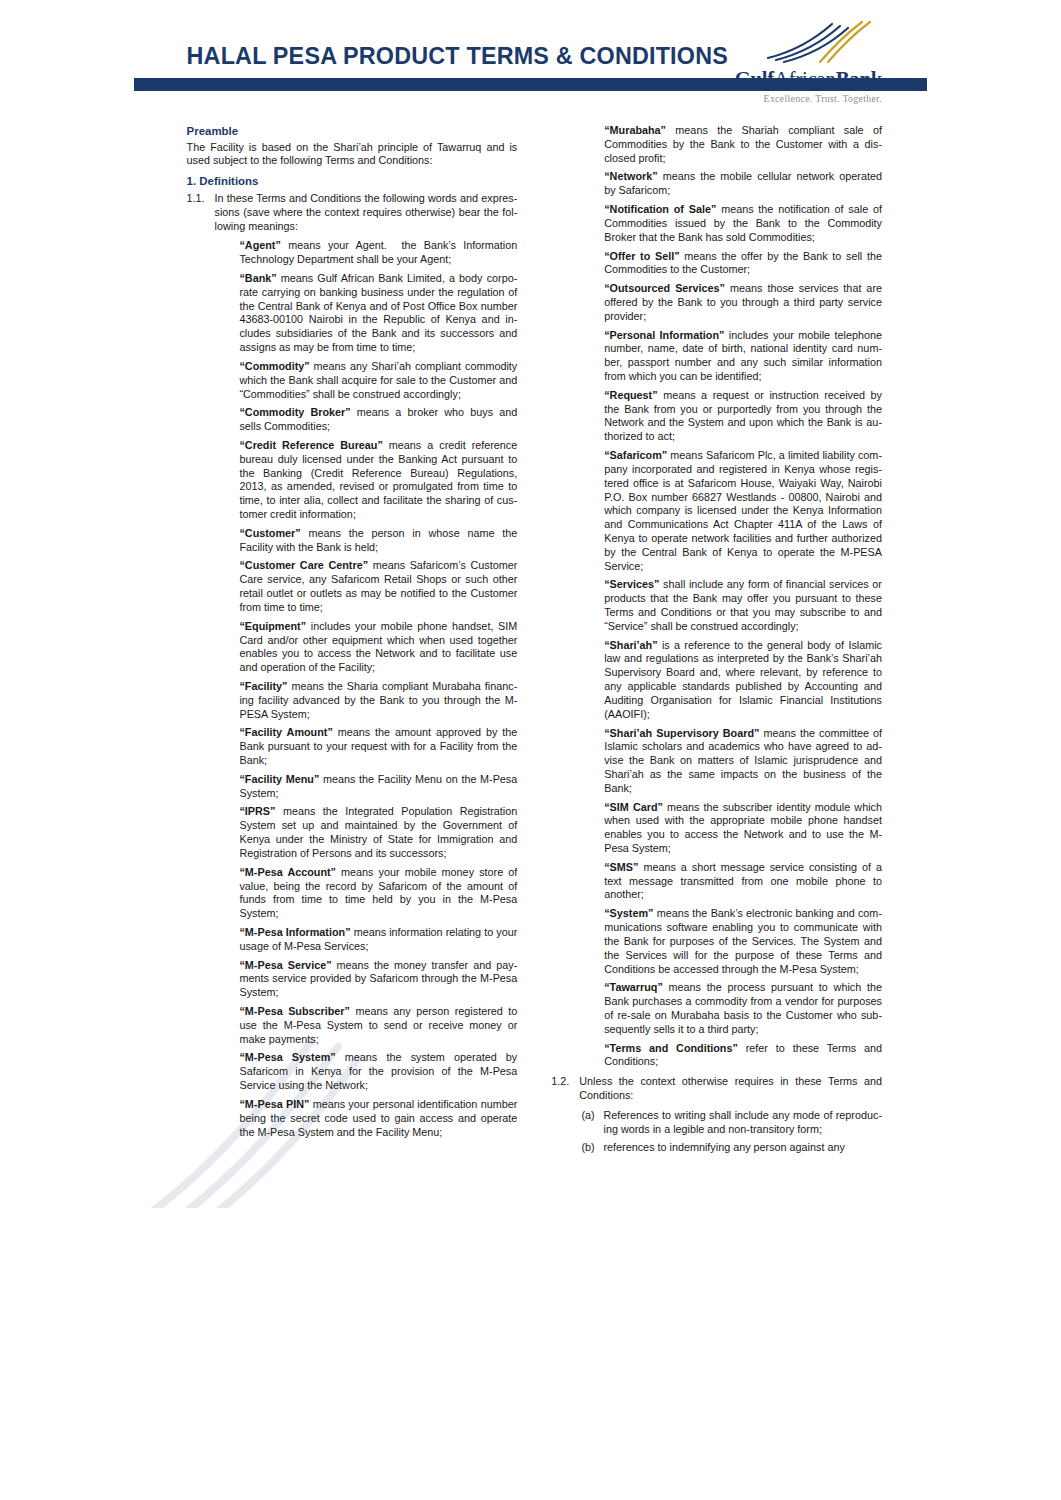HALAL PESA PRODUCT TERMS & CONDITIONS
Gulf African Bank
Excellence. Trust. Together.
Preamble
The Facility is based on the Shari’ah principle of Tawarruq and is used subject to the following Terms and Conditions:
1. Definitions
1.1.
In these Terms and Conditions the following words and expressions (save where the context requires otherwise) bear the following meanings:
“Agent” means your Agent. the Bank’s Information Technology Department shall be your Agent;
“Bank” means Gulf African Bank Limited, a body corporate carrying on banking business under the regulation of the Central Bank of Kenya and of Post Office Box number 43683-00100 Nairobi in the Republic of Kenya and includes subsidiaries of the Bank and its successors and assigns as may be from time to time;
“Commodity” means any Shari’ah compliant commodity which the Bank shall acquire for sale to the Customer and “Commodities” shall be construed accordingly;
“Commodity Broker” means a broker who buys and sells Commodities;
“Credit Reference Bureau” means a credit reference bureau duly licensed under the Banking Act pursuant to the Banking (Credit Reference Bureau) Regulations, 2013, as amended, revised or promulgated from time to time, to inter alia, collect and facilitate the sharing of customer credit information;
“Customer” means the person in whose name the Facility with the Bank is held;
“Customer Care Centre” means Safaricom’s Customer Care service, any Safaricom Retail Shops or such other retail outlet or outlets as may be notified to the Customer from time to time;
“Equipment” includes your mobile phone handset, SIM Card and/or other equipment which when used together enables you to access the Network and to facilitate use and operation of the Facility;
“Facility” means the Sharia compliant Murabaha financing facility advanced by the Bank to you through the M-PESA System;
“Facility Amount” means the amount approved by the Bank pursuant to your request with for a Facility from the Bank;
“Facility Menu” means the Facility Menu on the M-Pesa System;
“IPRS” means the Integrated Population Registration System set up and maintained by the Government of Kenya under the Ministry of State for Immigration and Registration of Persons and its successors;
“M-Pesa Account” means your mobile money store of value, being the record by Safaricom of the amount of funds from time to time held by you in the M-Pesa System;
“M-Pesa Information” means information relating to your usage of M-Pesa Services;
“M-Pesa Service” means the money transfer and payments service provided by Safaricom through the M-Pesa System;
“M-Pesa Subscriber” means any person registered to use the M-Pesa System to send or receive money or make payments;
“M-Pesa System” means the system operated by Safaricom in Kenya for the provision of the M-Pesa Service using the Network;
“M-Pesa PIN” means your personal identification number being the secret code used to gain access and operate the M-Pesa System and the Facility Menu;
“Murabaha” means the Shariah compliant sale of Commodities by the Bank to the Customer with a disclosed profit;
“Network” means the mobile cellular network operated by Safaricom;
“Notification of Sale” means the notification of sale of Commodities issued by the Bank to the Commodity Broker that the Bank has sold Commodities;
“Offer to Sell” means the offer by the Bank to sell the Commodities to the Customer;
“Outsourced Services” means those services that are offered by the Bank to you through a third party service provider;
“Personal Information” includes your mobile telephone number, name, date of birth, national identity card number, passport number and any such similar information from which you can be identified;
“Request” means a request or instruction received by the Bank from you or purportedly from you through the Network and the System and upon which the Bank is authorized to act;
“Safaricom” means Safaricom Plc, a limited liability company incorporated and registered in Kenya whose registered office is at Safaricom House, Waiyaki Way, Nairobi P.O. Box number 66827 Westlands - 00800, Nairobi and which company is licensed under the Kenya Information and Communications Act Chapter 411A of the Laws of Kenya to operate network facilities and further authorized by the Central Bank of Kenya to operate the M-PESA Service;
“Services” shall include any form of financial services or products that the Bank may offer you pursuant to these Terms and Conditions or that you may subscribe to and “Service” shall be construed accordingly;
“Shari’ah” is a reference to the general body of Islamic law and regulations as interpreted by the Bank’s Shari’ah Supervisory Board and, where relevant, by reference to any applicable standards published by Accounting and Auditing Organisation for Islamic Financial Institutions (AAOIFI);
“Shari’ah Supervisory Board” means the committee of Islamic scholars and academics who have agreed to advise the Bank on matters of Islamic jurisprudence and Shari’ah as the same impacts on the business of the Bank;
“SIM Card” means the subscriber identity module which when used with the appropriate mobile phone handset enables you to access the Network and to use the M-Pesa System;
“SMS” means a short message service consisting of a text message transmitted from one mobile phone to another;
“System” means the Bank’s electronic banking and communications software enabling you to communicate with the Bank for purposes of the Services. The System and the Services will for the purpose of these Terms and Conditions be accessed through the M-Pesa System;
“Tawarruq” means the process pursuant to which the Bank purchases a commodity from a vendor for purposes of re-sale on Murabaha basis to the Customer who subsequently sells it to a third party;
“Terms and Conditions” refer to these Terms and Conditions;
1.2.
Unless the context otherwise requires in these Terms and Conditions:
(a)
References to writing shall include any mode of reproducing words in a legible and non-transitory form;
(b)
references to indemnifying any person against any